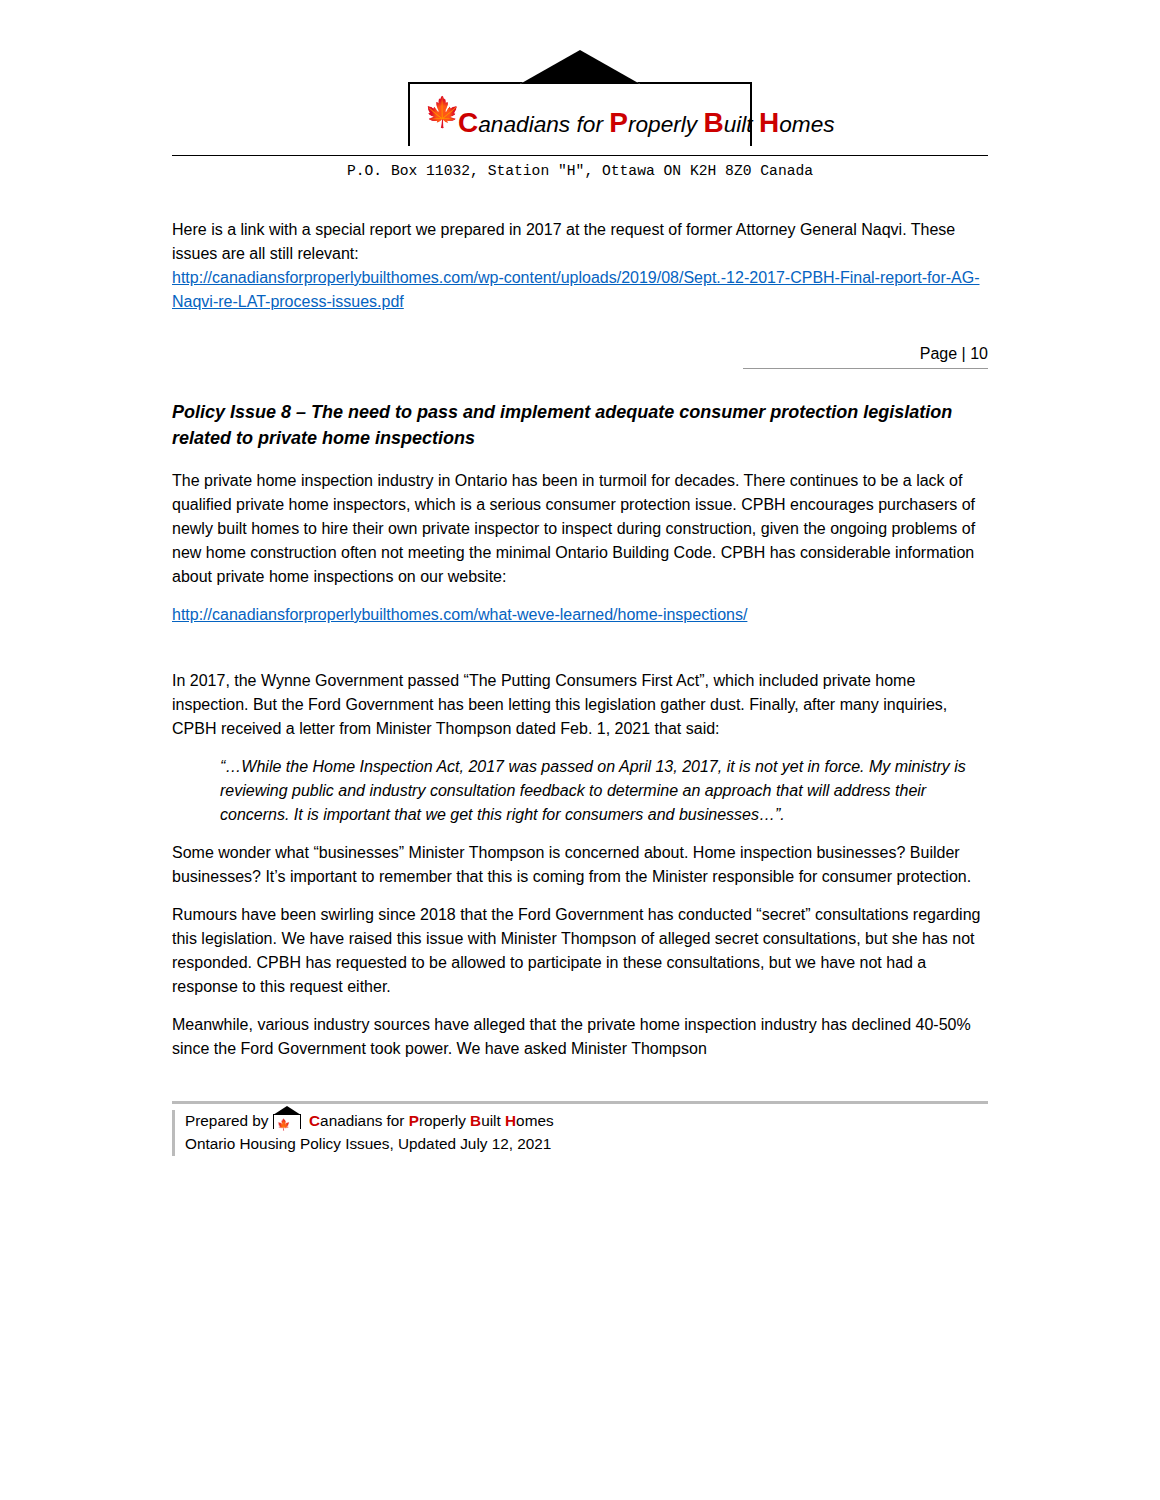🍁 Canadians for Properly Built Homes
P.O. Box 11032, Station "H", Ottawa ON K2H 8Z0 Canada
Here is a link with a special report we prepared in 2017 at the request of former Attorney General Naqvi. These issues are all still relevant:
http://canadiansforproperlybuilthomes.com/wp-content/uploads/2019/08/Sept.-12-2017-CPBH-Final-report-for-AG-Naqvi-re-LAT-process-issues.pdf
Page | 10
Policy Issue 8 – The need to pass and implement adequate consumer protection legislation related to private home inspections
The private home inspection industry in Ontario has been in turmoil for decades. There continues to be a lack of qualified private home inspectors, which is a serious consumer protection issue. CPBH encourages purchasers of newly built homes to hire their own private inspector to inspect during construction, given the ongoing problems of new home construction often not meeting the minimal Ontario Building Code. CPBH has considerable information about private home inspections on our website:
http://canadiansforproperlybuilthomes.com/what-weve-learned/home-inspections/
In 2017, the Wynne Government passed “The Putting Consumers First Act”, which included private home inspection. But the Ford Government has been letting this legislation gather dust. Finally, after many inquiries, CPBH received a letter from Minister Thompson dated Feb. 1, 2021 that said:
“…While the Home Inspection Act, 2017 was passed on April 13, 2017, it is not yet in force. My ministry is reviewing public and industry consultation feedback to determine an approach that will address their concerns. It is important that we get this right for consumers and businesses…”.
Some wonder what “businesses” Minister Thompson is concerned about. Home inspection businesses? Builder businesses? It’s important to remember that this is coming from the Minister responsible for consumer protection.
Rumours have been swirling since 2018 that the Ford Government has conducted “secret” consultations regarding this legislation. We have raised this issue with Minister Thompson of alleged secret consultations, but she has not responded. CPBH has requested to be allowed to participate in these consultations, but we have not had a response to this request either.
Meanwhile, various industry sources have alleged that the private home inspection industry has declined 40-50% since the Ford Government took power. We have asked Minister Thompson
Prepared by 🍁 Canadians for Properly Built Homes
Ontario Housing Policy Issues, Updated July 12, 2021